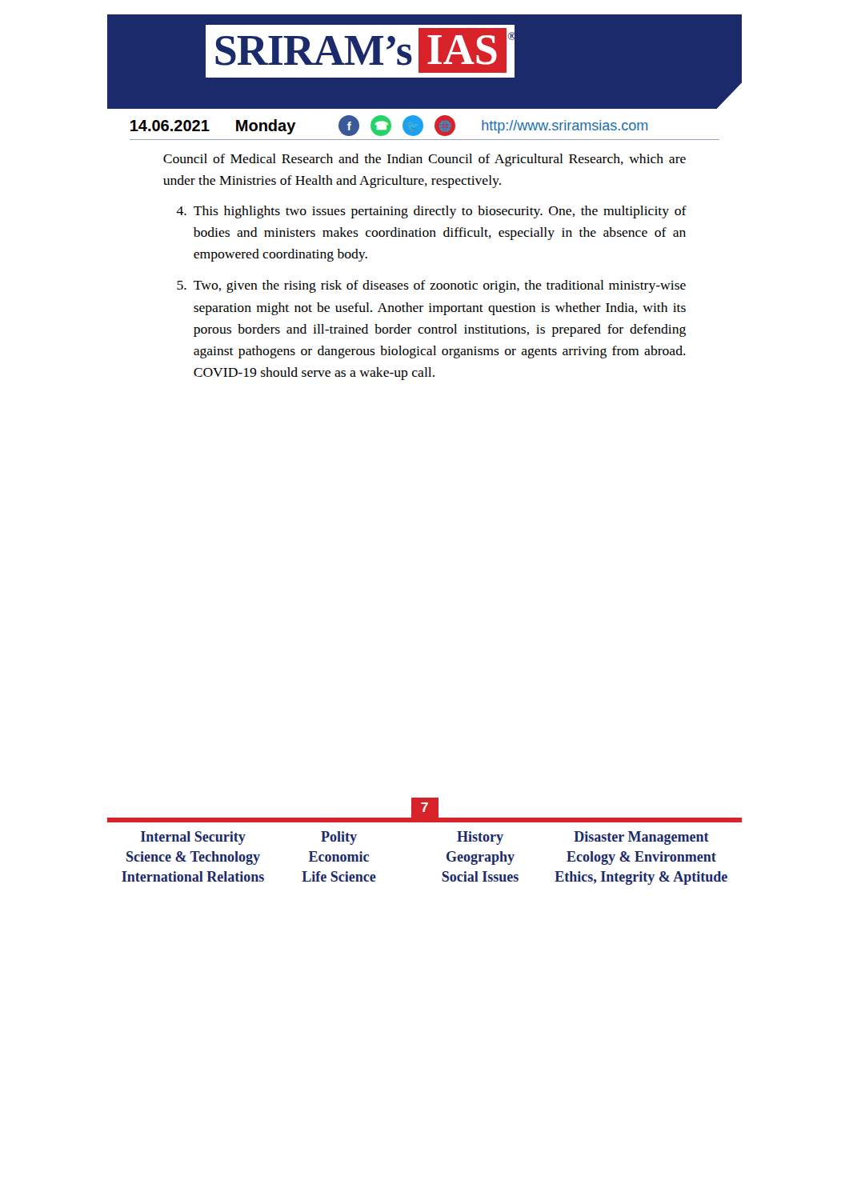SRIRAM’s IAS®
14.06.2021 Monday f ☎ 🐦 🌐 http://www.sriramsias.com
Council of Medical Research and the Indian Council of Agricultural Research, which are under the Ministries of Health and Agriculture, respectively.
This highlights two issues pertaining directly to biosecurity. One, the multiplicity of bodies and ministers makes coordination difficult, especially in the absence of an empowered coordinating body.
Two, given the rising risk of diseases of zoonotic origin, the traditional ministry-wise separation might not be useful. Another important question is whether India, with its porous borders and ill-trained border control institutions, is prepared for defending against pathogens or dangerous biological organisms or agents arriving from abroad. COVID-19 should serve as a wake-up call.
7
Internal Security Polity History Disaster Management Science & Technology Economic Geography Ecology & Environment International Relations Life Science Social Issues Ethics, Integrity & Aptitude